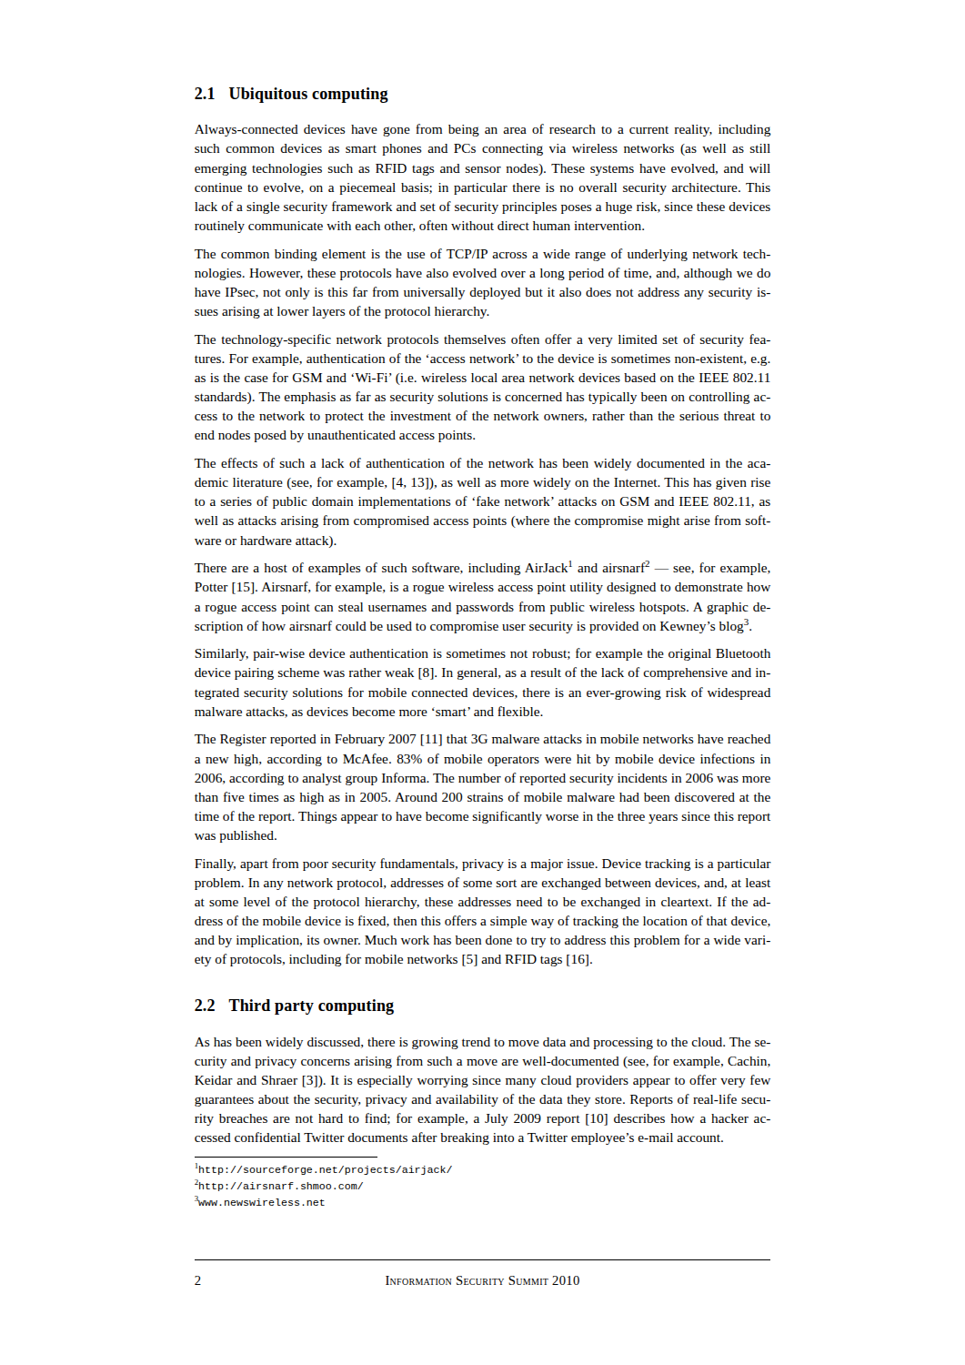2.1 Ubiquitous computing
Always-connected devices have gone from being an area of research to a current reality, including such common devices as smart phones and PCs connecting via wireless networks (as well as still emerging technologies such as RFID tags and sensor nodes). These systems have evolved, and will continue to evolve, on a piecemeal basis; in particular there is no overall security architecture. This lack of a single security framework and set of security principles poses a huge risk, since these devices routinely communicate with each other, often without direct human intervention.
The common binding element is the use of TCP/IP across a wide range of underlying network technologies. However, these protocols have also evolved over a long period of time, and, although we do have IPsec, not only is this far from universally deployed but it also does not address any security issues arising at lower layers of the protocol hierarchy.
The technology-specific network protocols themselves often offer a very limited set of security features. For example, authentication of the ‘access network’ to the device is sometimes non-existent, e.g. as is the case for GSM and ‘Wi-Fi’ (i.e. wireless local area network devices based on the IEEE 802.11 standards). The emphasis as far as security solutions is concerned has typically been on controlling access to the network to protect the investment of the network owners, rather than the serious threat to end nodes posed by unauthenticated access points.
The effects of such a lack of authentication of the network has been widely documented in the academic literature (see, for example, [4, 13]), as well as more widely on the Internet. This has given rise to a series of public domain implementations of ‘fake network’ attacks on GSM and IEEE 802.11, as well as attacks arising from compromised access points (where the compromise might arise from software or hardware attack).
There are a host of examples of such software, including AirJack1 and airsnarf2 — see, for example, Potter [15]. Airsnarf, for example, is a rogue wireless access point utility designed to demonstrate how a rogue access point can steal usernames and passwords from public wireless hotspots. A graphic description of how airsnarf could be used to compromise user security is provided on Kewney’s blog3.
Similarly, pair-wise device authentication is sometimes not robust; for example the original Bluetooth device pairing scheme was rather weak [8]. In general, as a result of the lack of comprehensive and integrated security solutions for mobile connected devices, there is an ever-growing risk of widespread malware attacks, as devices become more ‘smart’ and flexible.
The Register reported in February 2007 [11] that 3G malware attacks in mobile networks have reached a new high, according to McAfee. 83% of mobile operators were hit by mobile device infections in 2006, according to analyst group Informa. The number of reported security incidents in 2006 was more than five times as high as in 2005. Around 200 strains of mobile malware had been discovered at the time of the report. Things appear to have become significantly worse in the three years since this report was published.
Finally, apart from poor security fundamentals, privacy is a major issue. Device tracking is a particular problem. In any network protocol, addresses of some sort are exchanged between devices, and, at least at some level of the protocol hierarchy, these addresses need to be exchanged in cleartext. If the address of the mobile device is fixed, then this offers a simple way of tracking the location of that device, and by implication, its owner. Much work has been done to try to address this problem for a wide variety of protocols, including for mobile networks [5] and RFID tags [16].
2.2 Third party computing
As has been widely discussed, there is growing trend to move data and processing to the cloud. The security and privacy concerns arising from such a move are well-documented (see, for example, Cachin, Keidar and Shraer [3]). It is especially worrying since many cloud providers appear to offer very few guarantees about the security, privacy and availability of the data they store. Reports of real-life security breaches are not hard to find; for example, a July 2009 report [10] describes how a hacker accessed confidential Twitter documents after breaking into a Twitter employee’s e-mail account.
1http://sourceforge.net/projects/airjack/
2http://airsnarf.shmoo.com/
3www.newswireless.net
2
Information Security Summit 2010